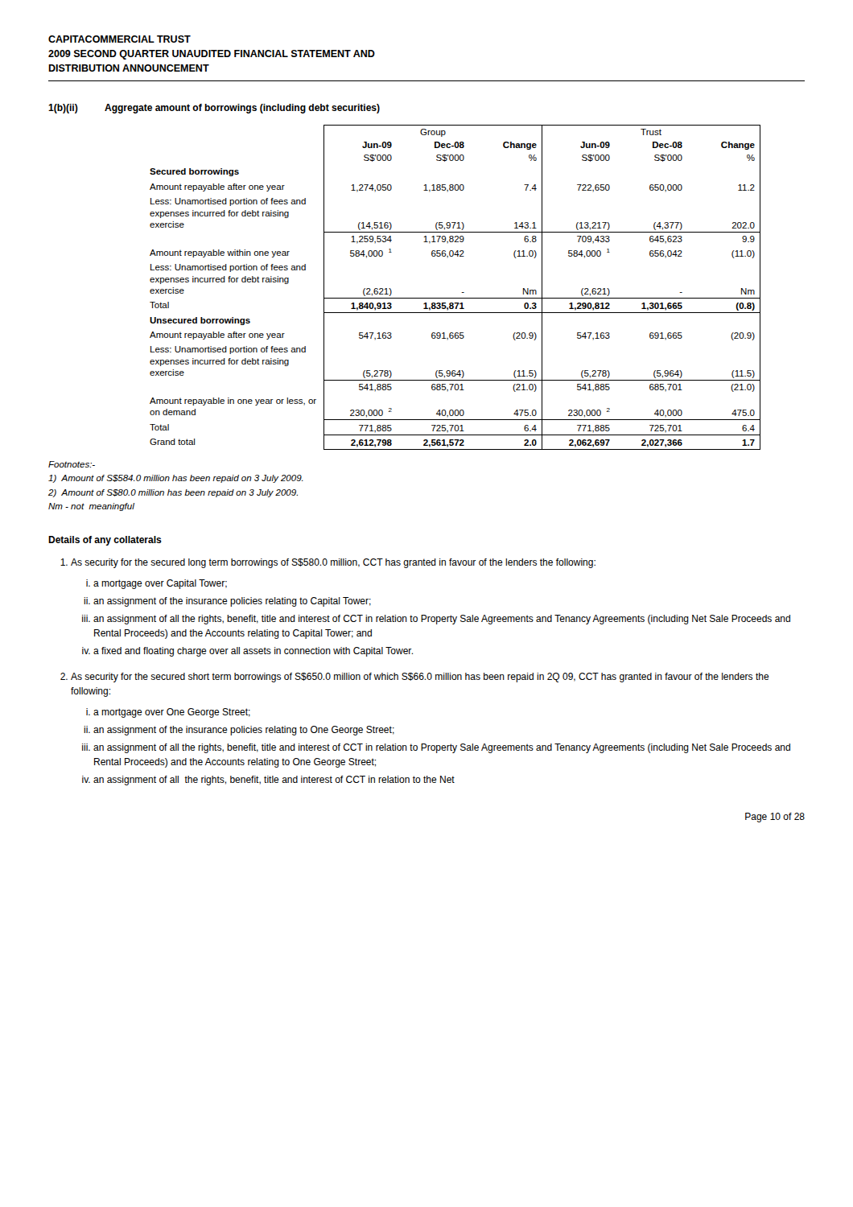CAPITACOMMERCIAL TRUST
2009 SECOND QUARTER UNAUDITED FINANCIAL STATEMENT AND
DISTRIBUTION ANNOUNCEMENT
1(b)(ii) Aggregate amount of borrowings (including debt securities)
| | Group | Trust |
| | Jun-09 | Dec-08 | Change | Jun-09 | Dec-08 | Change |
| | S$'000 | S$'000 | % | S$'000 | S$'000 | % |
| Secured borrowings | | | | | | |
| Amount repayable after one year | 1,274,050 | 1,185,800 | 7.4 | 722,650 | 650,000 | 11.2 |
| Less: Unamortised portion of fees and expenses incurred for debt raising exercise | (14,516) | (5,971) | 143.1 | (13,217) | (4,377) | 202.0 |
| | 1,259,534 | 1,179,829 | 6.8 | 709,433 | 645,623 | 9.9 |
| Amount repayable within one year | 584,000 1 | 656,042 | (11.0) | 584,000 1 | 656,042 | (11.0) |
| Less: Unamortised portion of fees and expenses incurred for debt raising exercise | (2,621) | - | Nm | (2,621) | - | Nm |
| Total | 1,840,913 | 1,835,871 | 0.3 | 1,290,812 | 1,301,665 | (0.8) |
| Unsecured borrowings | | | | | | |
| Amount repayable after one year | 547,163 | 691,665 | (20.9) | 547,163 | 691,665 | (20.9) |
| Less: Unamortised portion of fees and expenses incurred for debt raising exercise | (5,278) | (5,964) | (11.5) | (5,278) | (5,964) | (11.5) |
| | 541,885 | 685,701 | (21.0) | 541,885 | 685,701 | (21.0) |
| Amount repayable in one year or less, or on demand | 230,000 2 | 40,000 | 475.0 | 230,000 2 | 40,000 | 475.0 |
| Total | 771,885 | 725,701 | 6.4 | 771,885 | 725,701 | 6.4 |
| Grand total | 2,612,798 | 2,561,572 | 2.0 | 2,062,697 | 2,027,366 | 1.7 |
Footnotes:-
1) Amount of S$584.0 million has been repaid on 3 July 2009.
2) Amount of S$80.0 million has been repaid on 3 July 2009.
Nm - not meaningful
Details of any collaterals
As security for the secured long term borrowings of S$580.0 million, CCT has granted in favour of the lenders the following:
a mortgage over Capital Tower;
an assignment of the insurance policies relating to Capital Tower;
an assignment of all the rights, benefit, title and interest of CCT in relation to Property Sale Agreements and Tenancy Agreements (including Net Sale Proceeds and Rental Proceeds) and the Accounts relating to Capital Tower; and
a fixed and floating charge over all assets in connection with Capital Tower.
As security for the secured short term borrowings of S$650.0 million of which S$66.0 million has been repaid in 2Q 09, CCT has granted in favour of the lenders the following:
a mortgage over One George Street;
an assignment of the insurance policies relating to One George Street;
an assignment of all the rights, benefit, title and interest of CCT in relation to Property Sale Agreements and Tenancy Agreements (including Net Sale Proceeds and Rental Proceeds) and the Accounts relating to One George Street;
an assignment of all the rights, benefit, title and interest of CCT in relation to the Net
Page 10 of 28